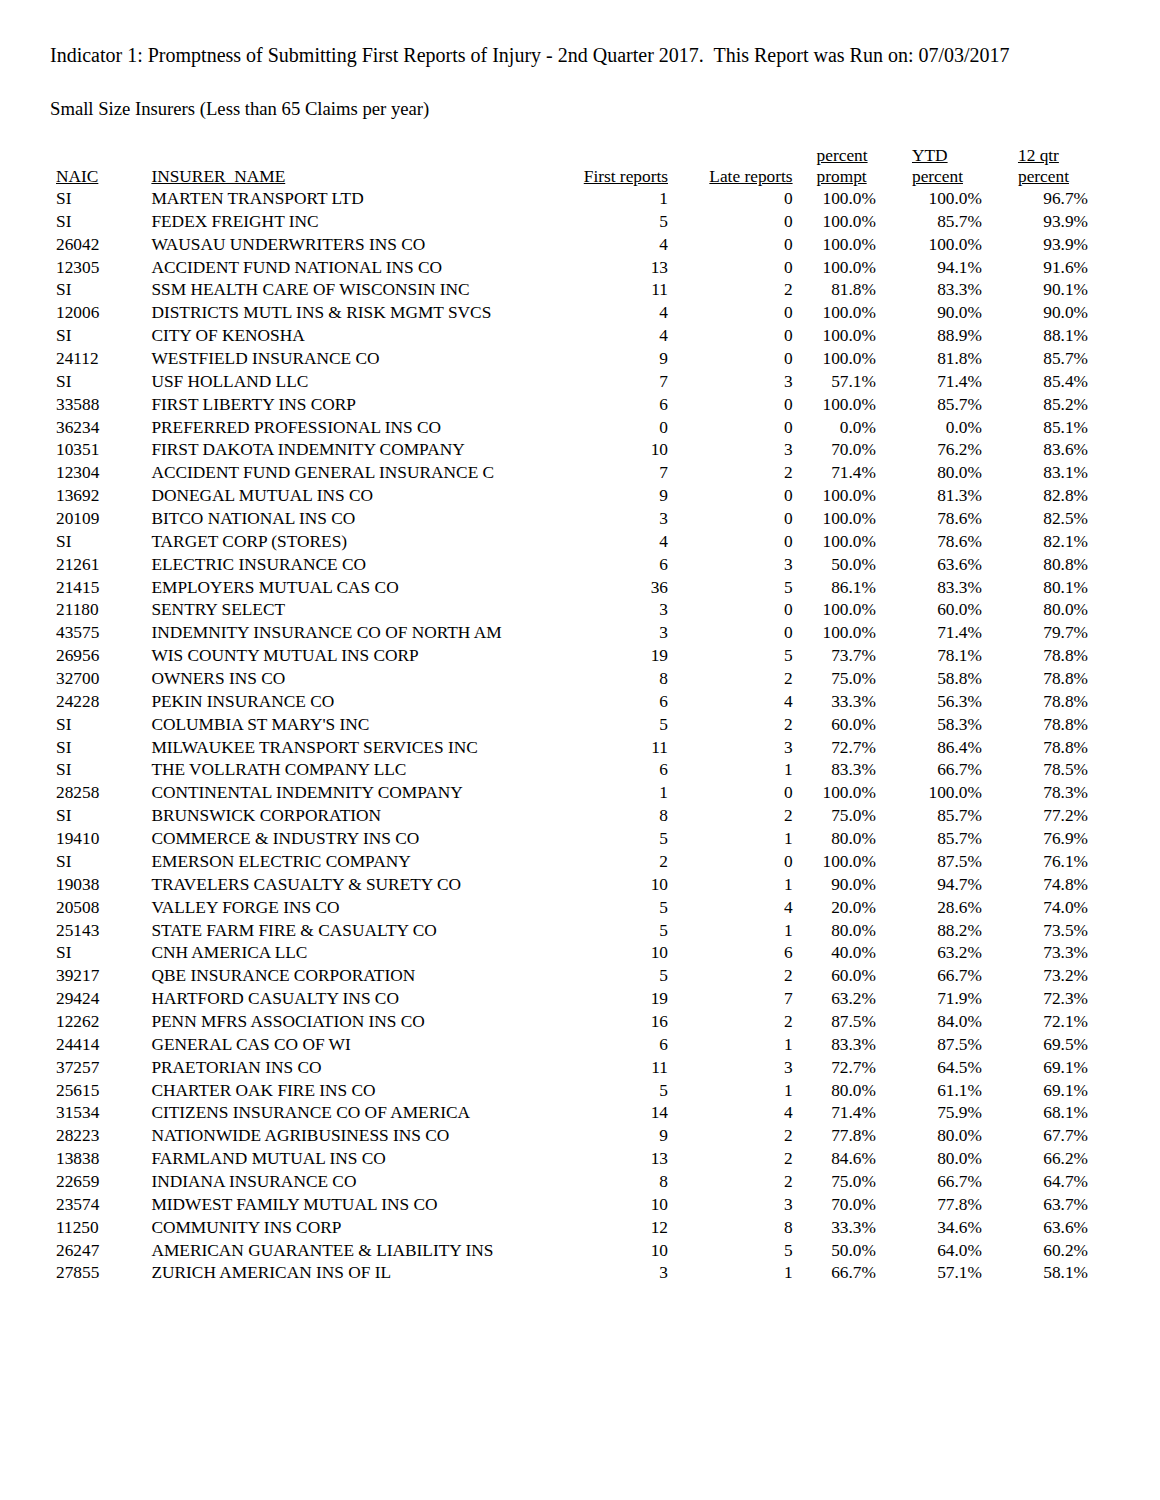Indicator 1: Promptness of Submitting First Reports of Injury - 2nd Quarter 2017. This Report was Run on: 07/03/2017
Small Size Insurers (Less than 65 Claims per year)
| | | | | percent | YTD | 12 qtr |
| --- | --- | --- | --- | --- | --- | --- |
| NAIC | INSURER NAME | First reports | Late reports | prompt | percent | percent |
| SI | MARTEN TRANSPORT LTD | 1 | 0 | 100.0% | 100.0% | 96.7% |
| SI | FEDEX FREIGHT INC | 5 | 0 | 100.0% | 85.7% | 93.9% |
| 26042 | WAUSAU UNDERWRITERS INS CO | 4 | 0 | 100.0% | 100.0% | 93.9% |
| 12305 | ACCIDENT FUND NATIONAL INS CO | 13 | 0 | 100.0% | 94.1% | 91.6% |
| SI | SSM HEALTH CARE OF WISCONSIN INC | 11 | 2 | 81.8% | 83.3% | 90.1% |
| 12006 | DISTRICTS MUTL INS & RISK MGMT SVCS | 4 | 0 | 100.0% | 90.0% | 90.0% |
| SI | CITY OF KENOSHA | 4 | 0 | 100.0% | 88.9% | 88.1% |
| 24112 | WESTFIELD INSURANCE CO | 9 | 0 | 100.0% | 81.8% | 85.7% |
| SI | USF HOLLAND LLC | 7 | 3 | 57.1% | 71.4% | 85.4% |
| 33588 | FIRST LIBERTY INS CORP | 6 | 0 | 100.0% | 85.7% | 85.2% |
| 36234 | PREFERRED PROFESSIONAL INS CO | 0 | 0 | 0.0% | 0.0% | 85.1% |
| 10351 | FIRST DAKOTA INDEMNITY COMPANY | 10 | 3 | 70.0% | 76.2% | 83.6% |
| 12304 | ACCIDENT FUND GENERAL INSURANCE C | 7 | 2 | 71.4% | 80.0% | 83.1% |
| 13692 | DONEGAL MUTUAL INS CO | 9 | 0 | 100.0% | 81.3% | 82.8% |
| 20109 | BITCO NATIONAL INS CO | 3 | 0 | 100.0% | 78.6% | 82.5% |
| SI | TARGET CORP (STORES) | 4 | 0 | 100.0% | 78.6% | 82.1% |
| 21261 | ELECTRIC INSURANCE CO | 6 | 3 | 50.0% | 63.6% | 80.8% |
| 21415 | EMPLOYERS MUTUAL CAS CO | 36 | 5 | 86.1% | 83.3% | 80.1% |
| 21180 | SENTRY SELECT | 3 | 0 | 100.0% | 60.0% | 80.0% |
| 43575 | INDEMNITY INSURANCE CO OF NORTH AM | 3 | 0 | 100.0% | 71.4% | 79.7% |
| 26956 | WIS COUNTY MUTUAL INS CORP | 19 | 5 | 73.7% | 78.1% | 78.8% |
| 32700 | OWNERS INS CO | 8 | 2 | 75.0% | 58.8% | 78.8% |
| 24228 | PEKIN INSURANCE CO | 6 | 4 | 33.3% | 56.3% | 78.8% |
| SI | COLUMBIA ST MARY'S INC | 5 | 2 | 60.0% | 58.3% | 78.8% |
| SI | MILWAUKEE TRANSPORT SERVICES INC | 11 | 3 | 72.7% | 86.4% | 78.8% |
| SI | THE VOLLRATH COMPANY LLC | 6 | 1 | 83.3% | 66.7% | 78.5% |
| 28258 | CONTINENTAL INDEMNITY COMPANY | 1 | 0 | 100.0% | 100.0% | 78.3% |
| SI | BRUNSWICK CORPORATION | 8 | 2 | 75.0% | 85.7% | 77.2% |
| 19410 | COMMERCE & INDUSTRY INS CO | 5 | 1 | 80.0% | 85.7% | 76.9% |
| SI | EMERSON ELECTRIC COMPANY | 2 | 0 | 100.0% | 87.5% | 76.1% |
| 19038 | TRAVELERS CASUALTY & SURETY CO | 10 | 1 | 90.0% | 94.7% | 74.8% |
| 20508 | VALLEY FORGE INS CO | 5 | 4 | 20.0% | 28.6% | 74.0% |
| 25143 | STATE FARM FIRE & CASUALTY CO | 5 | 1 | 80.0% | 88.2% | 73.5% |
| SI | CNH AMERICA LLC | 10 | 6 | 40.0% | 63.2% | 73.3% |
| 39217 | QBE INSURANCE CORPORATION | 5 | 2 | 60.0% | 66.7% | 73.2% |
| 29424 | HARTFORD CASUALTY INS CO | 19 | 7 | 63.2% | 71.9% | 72.3% |
| 12262 | PENN MFRS ASSOCIATION INS CO | 16 | 2 | 87.5% | 84.0% | 72.1% |
| 24414 | GENERAL CAS CO OF WI | 6 | 1 | 83.3% | 87.5% | 69.5% |
| 37257 | PRAETORIAN INS CO | 11 | 3 | 72.7% | 64.5% | 69.1% |
| 25615 | CHARTER OAK FIRE INS CO | 5 | 1 | 80.0% | 61.1% | 69.1% |
| 31534 | CITIZENS INSURANCE CO OF AMERICA | 14 | 4 | 71.4% | 75.9% | 68.1% |
| 28223 | NATIONWIDE AGRIBUSINESS INS CO | 9 | 2 | 77.8% | 80.0% | 67.7% |
| 13838 | FARMLAND MUTUAL INS CO | 13 | 2 | 84.6% | 80.0% | 66.2% |
| 22659 | INDIANA INSURANCE CO | 8 | 2 | 75.0% | 66.7% | 64.7% |
| 23574 | MIDWEST FAMILY MUTUAL INS CO | 10 | 3 | 70.0% | 77.8% | 63.7% |
| 11250 | COMMUNITY INS CORP | 12 | 8 | 33.3% | 34.6% | 63.6% |
| 26247 | AMERICAN GUARANTEE & LIABILITY INS | 10 | 5 | 50.0% | 64.0% | 60.2% |
| 27855 | ZURICH AMERICAN INS OF IL | 3 | 1 | 66.7% | 57.1% | 58.1% |